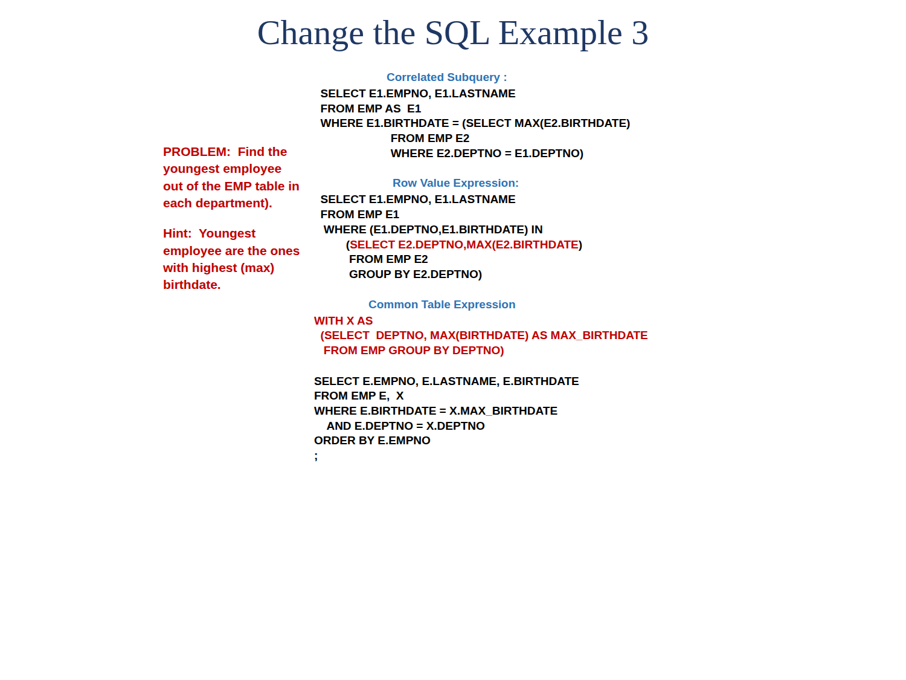Change the SQL Example 3
PROBLEM: Find the youngest employee out of the EMP table in each department).
Hint: Youngest employee are the ones with highest (max) birthdate.
Correlated Subquery :
  SELECT E1.EMPNO, E1.LASTNAME
  FROM EMP AS  E1
  WHERE E1.BIRTHDATE = (SELECT MAX(E2.BIRTHDATE)
                        FROM EMP E2
                        WHERE E2.DEPTNO = E1.DEPTNO)
Row Value Expression:
  SELECT E1.EMPNO, E1.LASTNAME
  FROM EMP E1
   WHERE (E1.DEPTNO,E1.BIRTHDATE) IN
          (SELECT E2.DEPTNO,MAX(E2.BIRTHDATE)
           FROM EMP E2
           GROUP BY E2.DEPTNO)
Common Table Expression
WITH X AS
  (SELECT  DEPTNO, MAX(BIRTHDATE) AS MAX_BIRTHDATE
   FROM EMP GROUP BY DEPTNO)
SELECT E.EMPNO, E.LASTNAME, E.BIRTHDATE
FROM EMP E,  X
WHERE E.BIRTHDATE = X.MAX_BIRTHDATE
    AND E.DEPTNO = X.DEPTNO
ORDER BY E.EMPNO
;